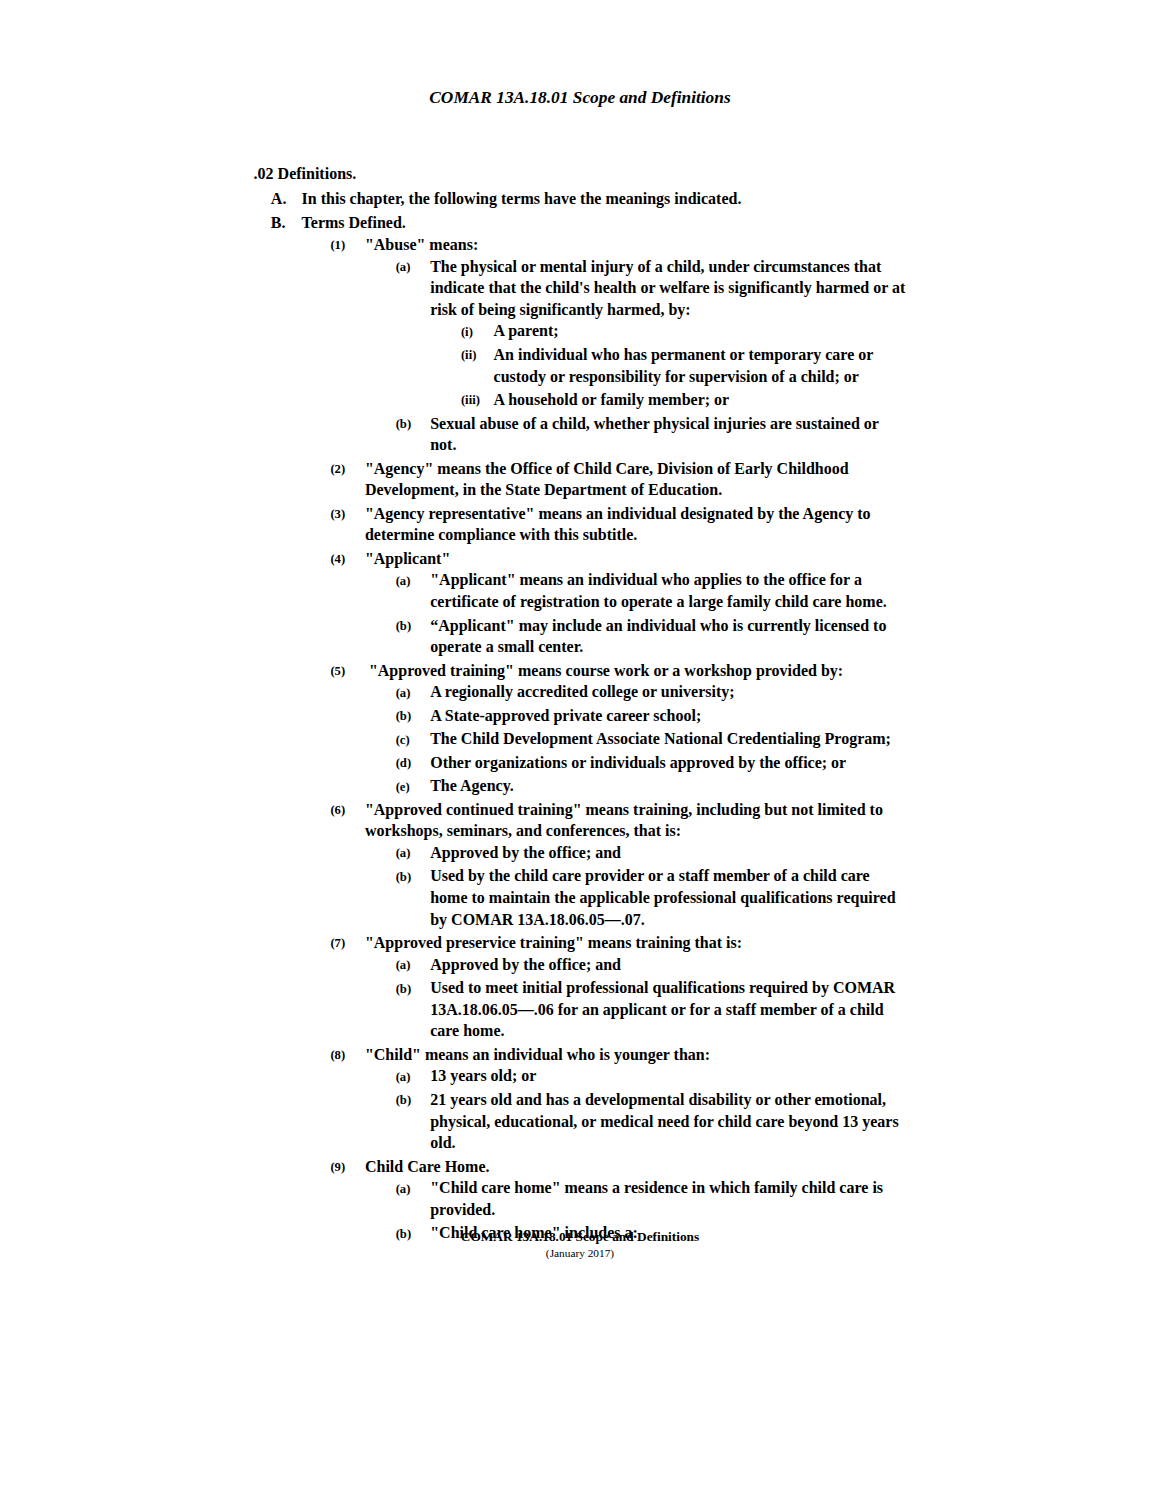COMAR 13A.18.01 Scope and Definitions
.02 Definitions.
A. In this chapter, the following terms have the meanings indicated.
B. Terms Defined.
(1)"Abuse" means:
(a) The physical or mental injury of a child, under circumstances that indicate that the child's health or welfare is significantly harmed or at risk of being significantly harmed, by:
(i) A parent;
(ii) An individual who has permanent or temporary care or custody or responsibility for supervision of a child; or
(iii) A household or family member; or
(b) Sexual abuse of a child, whether physical injuries are sustained or not.
(2)"Agency" means the Office of Child Care, Division of Early Childhood Development, in the State Department of Education.
(3)"Agency representative" means an individual designated by the Agency to determine compliance with this subtitle.
(4)"Applicant"
(a)"Applicant" means an individual who applies to the office for a certificate of registration to operate a large family child care home.
(b)“Applicant" may include an individual who is currently licensed to operate a small center.
(5) "Approved training" means course work or a workshop provided by:
(a) A regionally accredited college or university;
(b) A State-approved private career school;
(c) The Child Development Associate National Credentialing Program;
(d) Other organizations or individuals approved by the office; or
(e) The Agency.
(6)"Approved continued training" means training, including but not limited to workshops, seminars, and conferences, that is:
(a) Approved by the office; and
(b) Used by the child care provider or a staff member of a child care home to maintain the applicable professional qualifications required by COMAR 13A.18.06.05—.07.
(7)"Approved preservice training" means training that is:
(a) Approved by the office; and
(b) Used to meet initial professional qualifications required by COMAR 13A.18.06.05—.06 for an applicant or for a staff member of a child care home.
(8)"Child" means an individual who is younger than:
(a) 13 years old; or
(b) 21 years old and has a developmental disability or other emotional, physical, educational, or medical need for child care beyond 13 years old.
(9) Child Care Home.
(a)"Child care home" means a residence in which family child care is provided.
(b)"Child care home" includes a:
COMAR 13A.18.01 Scope and Definitions
(January 2017)